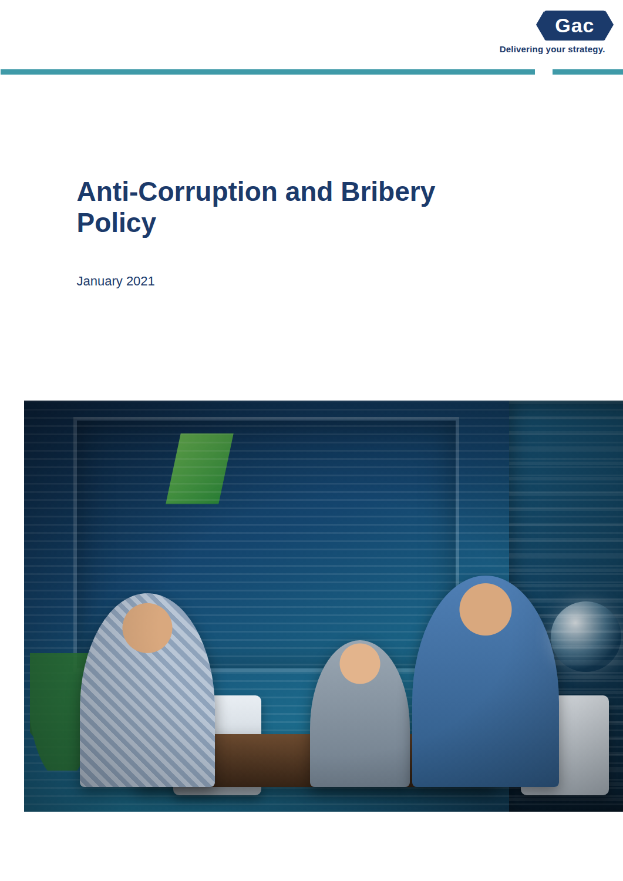Gac
Delivering your strategy.
Anti-Corruption and Bribery Policy
January 2021